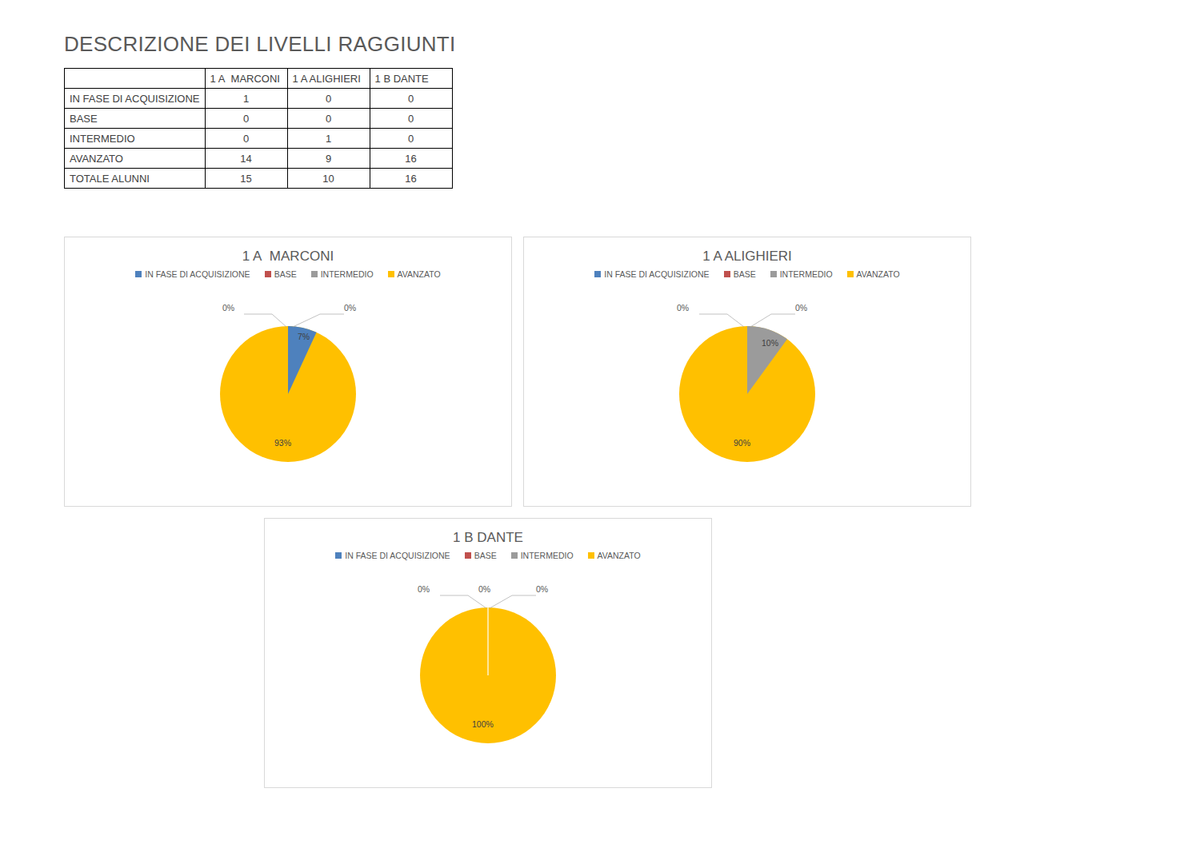DESCRIZIONE DEI LIVELLI RAGGIUNTI
| | 1 A MARCONI | 1 A ALIGHIERI | 1 B DANTE |
| --- | --- | --- | --- |
| IN FASE DI ACQUISIZIONE | 1 | 0 | 0 |
| BASE | 0 | 0 | 0 |
| INTERMEDIO | 0 | 1 | 0 |
| AVANZATO | 14 | 9 | 16 |
| TOTALE ALUNNI | 15 | 10 | 16 |
1 A MARCONI
IN FASE DI ACQUISIZIONE BASE INTERMEDIO AVANZATO
0% 0% 7% 93%
1 A ALIGHIERI
IN FASE DI ACQUISIZIONE BASE INTERMEDIO AVANZATO
0% 0% 10% 90%
1 B DANTE
IN FASE DI ACQUISIZIONE BASE INTERMEDIO AVANZATO
0% 0% 0% 100%